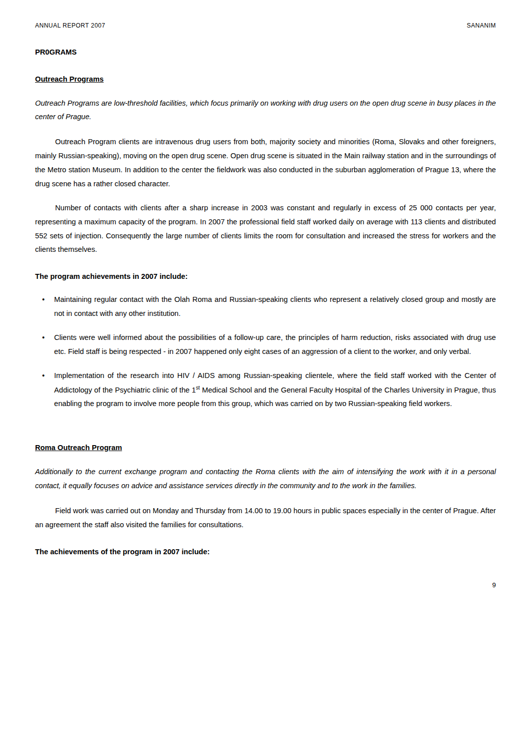ANNUAL REPORT 2007 SANANIM
PR0GRAMS
Outreach Programs
Outreach Programs are low-threshold facilities, which focus primarily on working with drug users on the open drug scene in busy places in the center of Prague.
Outreach Program clients are intravenous drug users from both, majority society and minorities (Roma, Slovaks and other foreigners, mainly Russian-speaking), moving on the open drug scene. Open drug scene is situated in the Main railway station and in the surroundings of the Metro station Museum. In addition to the center the fieldwork was also conducted in the suburban agglomeration of Prague 13, where the drug scene has a rather closed character.
Number of contacts with clients after a sharp increase in 2003 was constant and regularly in excess of 25 000 contacts per year, representing a maximum capacity of the program. In 2007 the professional field staff worked daily on average with 113 clients and distributed 552 sets of injection. Consequently the large number of clients limits the room for consultation and increased the stress for workers and the clients themselves.
The program achievements in 2007 include:
Maintaining regular contact with the Olah Roma and Russian-speaking clients who represent a relatively closed group and mostly are not in contact with any other institution.
Clients were well informed about the possibilities of a follow-up care, the principles of harm reduction, risks associated with drug use etc. Field staff is being respected - in 2007 happened only eight cases of an aggression of a client to the worker, and only verbal.
Implementation of the research into HIV / AIDS among Russian-speaking clientele, where the field staff worked with the Center of Addictology of the Psychiatric clinic of the 1st Medical School and the General Faculty Hospital of the Charles University in Prague, thus enabling the program to involve more people from this group, which was carried on by two Russian-speaking field workers.
Roma Outreach Program
Additionally to the current exchange program and contacting the Roma clients with the aim of intensifying the work with it in a personal contact, it equally focuses on advice and assistance services directly in the community and to the work in the families.
Field work was carried out on Monday and Thursday from 14.00 to 19.00 hours in public spaces especially in the center of Prague. After an agreement the staff also visited the families for consultations.
The achievements of the program in 2007 include:
9